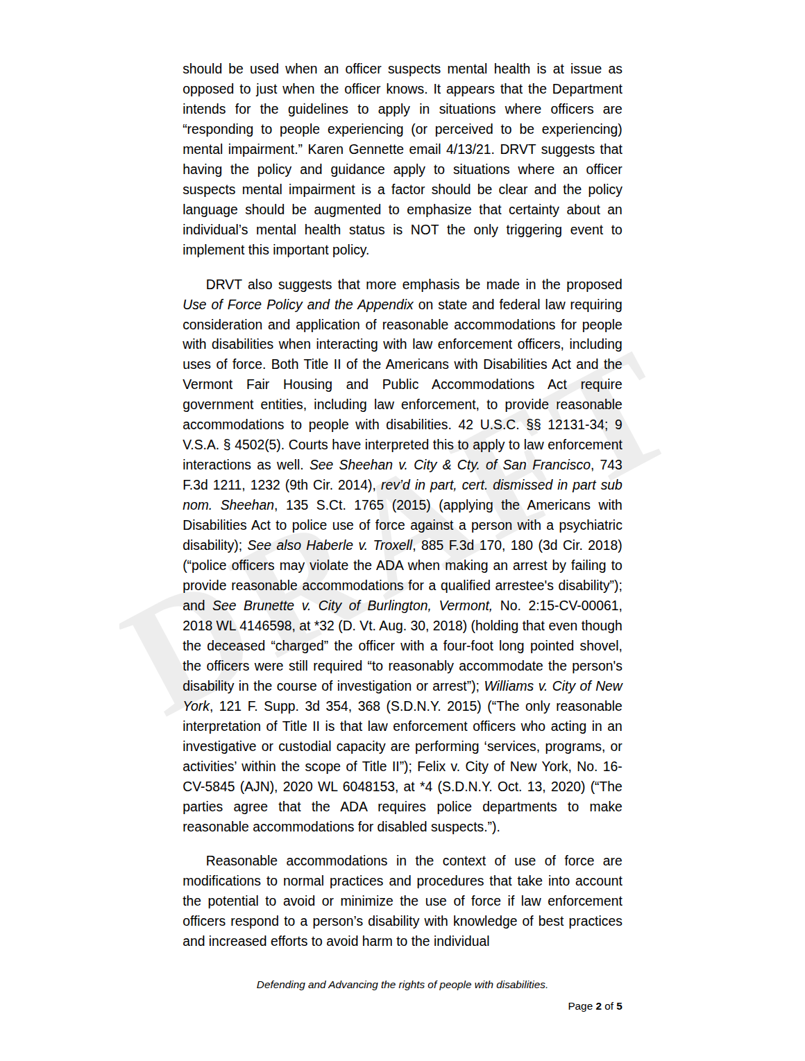DRAFT
should be used when an officer suspects mental health is at issue as opposed to just when the officer knows. It appears that the Department intends for the guidelines to apply in situations where officers are “responding to people experiencing (or perceived to be experiencing) mental impairment.” Karen Gennette email 4/13/21. DRVT suggests that having the policy and guidance apply to situations where an officer suspects mental impairment is a factor should be clear and the policy language should be augmented to emphasize that certainty about an individual’s mental health status is NOT the only triggering event to implement this important policy.
DRVT also suggests that more emphasis be made in the proposed Use of Force Policy and the Appendix on state and federal law requiring consideration and application of reasonable accommodations for people with disabilities when interacting with law enforcement officers, including uses of force. Both Title II of the Americans with Disabilities Act and the Vermont Fair Housing and Public Accommodations Act require government entities, including law enforcement, to provide reasonable accommodations to people with disabilities. 42 U.S.C. §§ 12131-34; 9 V.S.A. § 4502(5). Courts have interpreted this to apply to law enforcement interactions as well. See Sheehan v. City & Cty. of San Francisco, 743 F.3d 1211, 1232 (9th Cir. 2014), rev’d in part, cert. dismissed in part sub nom. Sheehan, 135 S.Ct. 1765 (2015) (applying the Americans with Disabilities Act to police use of force against a person with a psychiatric disability); See also Haberle v. Troxell, 885 F.3d 170, 180 (3d Cir. 2018) (“police officers may violate the ADA when making an arrest by failing to provide reasonable accommodations for a qualified arrestee's disability”); and See Brunette v. City of Burlington, Vermont, No. 2:15-CV-00061, 2018 WL 4146598, at *32 (D. Vt. Aug. 30, 2018) (holding that even though the deceased “charged” the officer with a four-foot long pointed shovel, the officers were still required “to reasonably accommodate the person's disability in the course of investigation or arrest”); Williams v. City of New York, 121 F. Supp. 3d 354, 368 (S.D.N.Y. 2015) (“The only reasonable interpretation of Title II is that law enforcement officers who acting in an investigative or custodial capacity are performing ‘services, programs, or activities’ within the scope of Title II”); Felix v. City of New York, No. 16-CV-5845 (AJN), 2020 WL 6048153, at *4 (S.D.N.Y. Oct. 13, 2020) (“The parties agree that the ADA requires police departments to make reasonable accommodations for disabled suspects.”).
Reasonable accommodations in the context of use of force are modifications to normal practices and procedures that take into account the potential to avoid or minimize the use of force if law enforcement officers respond to a person’s disability with knowledge of best practices and increased efforts to avoid harm to the individual
Defending and Advancing the rights of people with disabilities.
Page 2 of 5